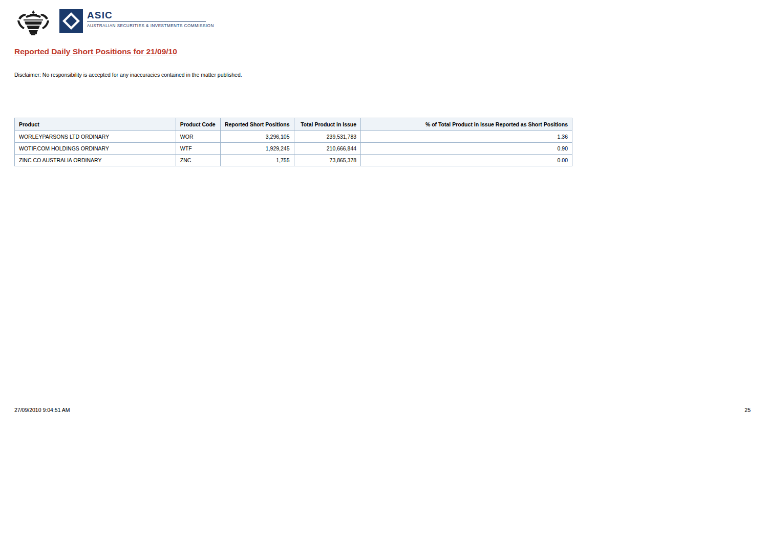ASIC
Australian Securities & Investments Commission
Reported Daily Short Positions for 21/09/10
Disclaimer: No responsibility is accepted for any inaccuracies contained in the matter published.
| Product | Product Code | Reported Short Positions | Total Product in Issue | % of Total Product in Issue Reported as Short Positions |
| --- | --- | --- | --- | --- |
| WORLEYPARSONS LTD ORDINARY | WOR | 3,296,105 | 239,531,783 | 1.36 |
| WOTIF.COM HOLDINGS ORDINARY | WTF | 1,929,245 | 210,666,844 | 0.90 |
| ZINC CO AUSTRALIA ORDINARY | ZNC | 1,755 | 73,865,378 | 0.00 |
27/09/2010 9:04:51 AM
25